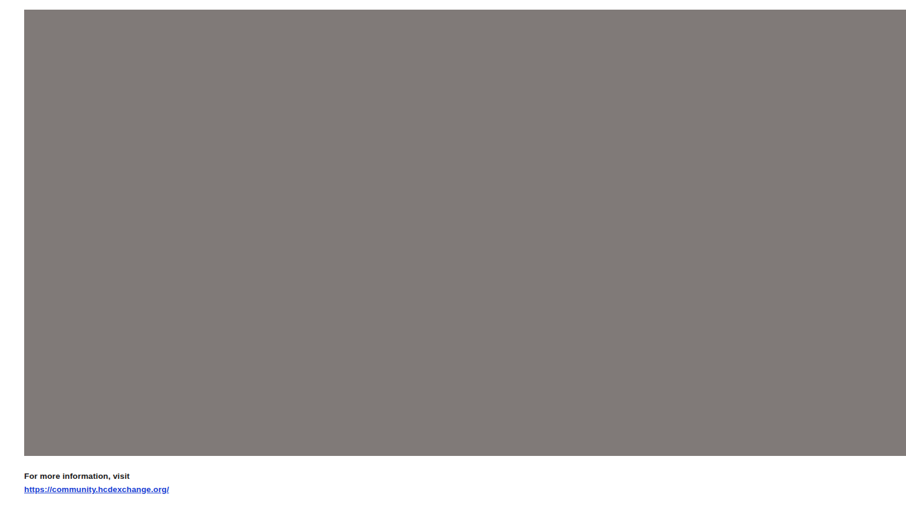For more information, visit
https://community.hcdexchange.org/